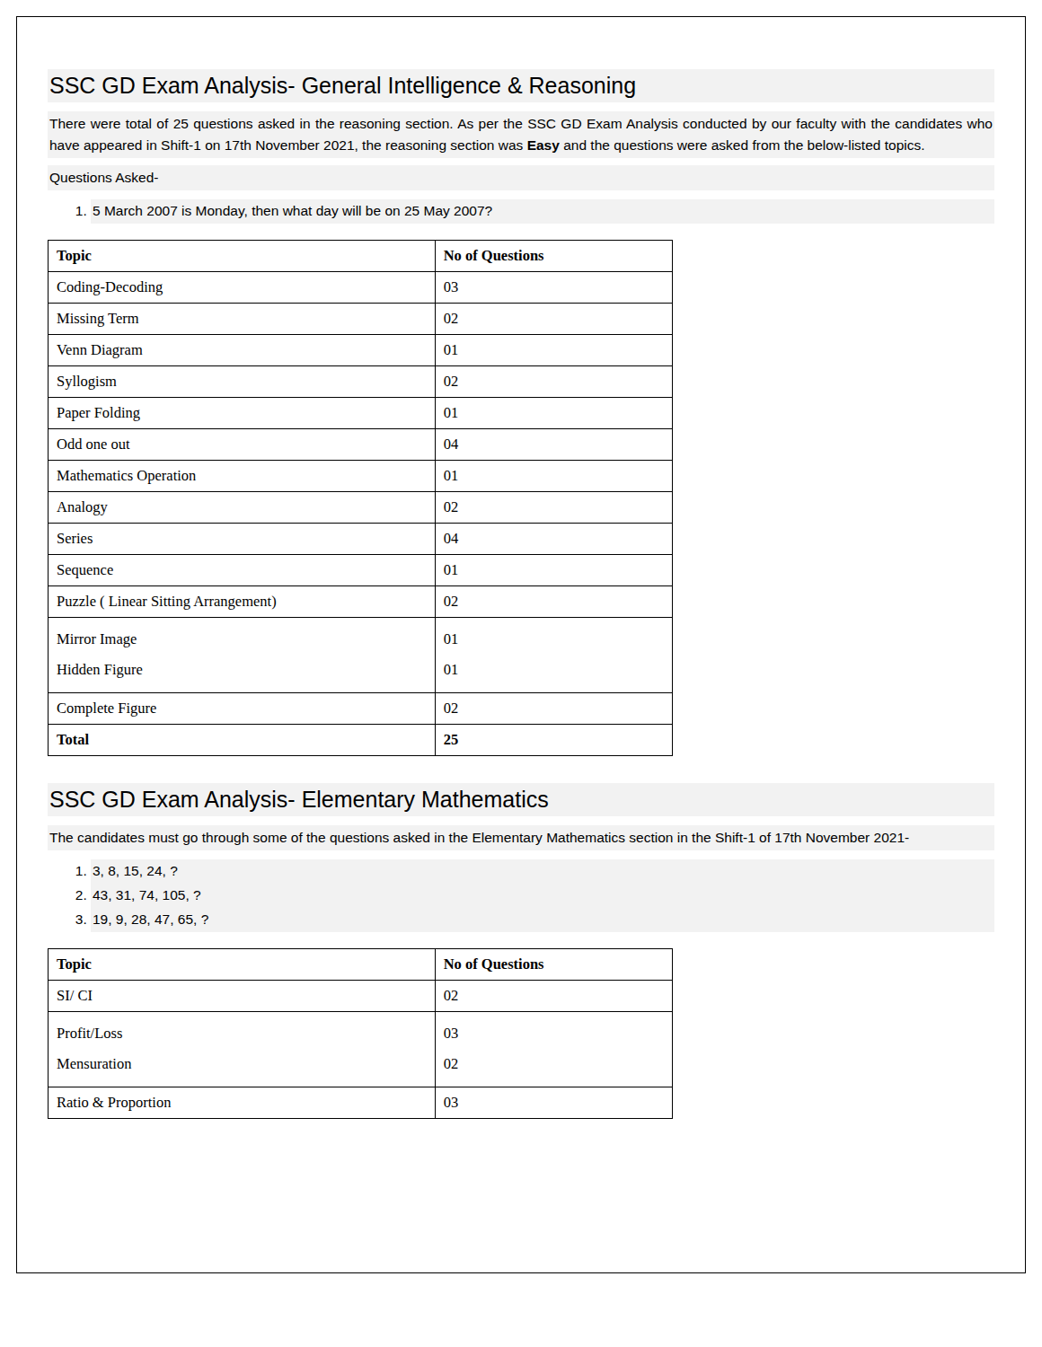SSC GD Exam Analysis- General Intelligence & Reasoning
There were total of 25 questions asked in the reasoning section. As per the SSC GD Exam Analysis conducted by our faculty with the candidates who have appeared in Shift-1 on 17th November 2021, the reasoning section was Easy and the questions were asked from the below-listed topics.
Questions Asked-
5 March 2007 is Monday, then what day will be on 25 May 2007?
| Topic | No of Questions |
| --- | --- |
| Coding-Decoding | 03 |
| Missing Term | 02 |
| Venn Diagram | 01 |
| Syllogism | 02 |
| Paper Folding | 01 |
| Odd one out | 04 |
| Mathematics Operation | 01 |
| Analogy | 02 |
| Series | 04 |
| Sequence | 01 |
| Puzzle ( Linear Sitting Arrangement) | 02 |
| Mirror Image Hidden Figure | 01 01 |
| Complete Figure | 02 |
| Total | 25 |
SSC GD Exam Analysis- Elementary Mathematics
The candidates must go through some of the questions asked in the Elementary Mathematics section in the Shift-1 of 17th November 2021-
3, 8, 15, 24, ?
43, 31, 74, 105, ?
19, 9, 28, 47, 65, ?
| Topic | No of Questions |
| --- | --- |
| SI/ CI | 02 |
| Profit/Loss Mensuration | 03 02 |
| Ratio & Proportion | 03 |